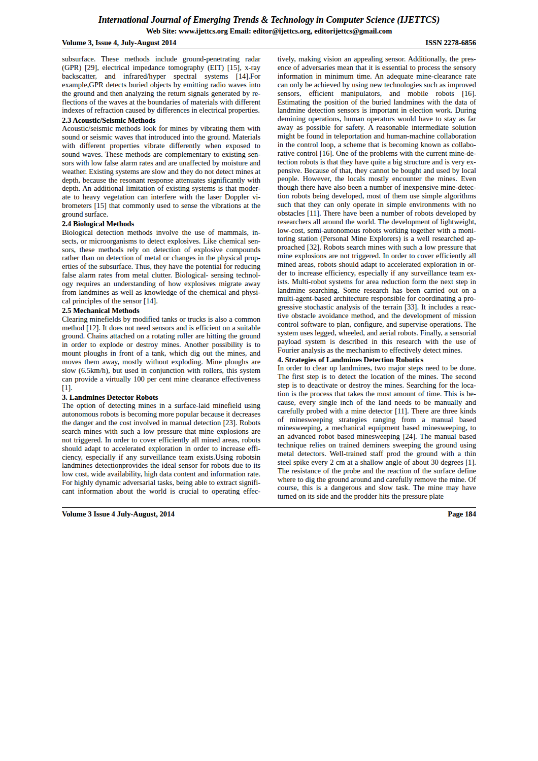International Journal of Emerging Trends & Technology in Computer Science (IJETTCS)
Web Site: www.ijettcs.org Email: editor@ijettcs.org, editorijettcs@gmail.com
Volume 3, Issue 4, July-August 2014 ISSN 2278-6856
subsurface. These methods include ground-penetrating radar (GPR) [29], electrical impedance tomography (EIT) [15], x-ray backscatter, and infrared/hyper spectral systems [14].For example,GPR detects buried objects by emitting radio waves into the ground and then analyzing the return signals generated by reflections of the waves at the boundaries of materials with different indexes of refraction caused by differences in electrical properties.
2.3 Acoustic/Seismic Methods
Acoustic/seismic methods look for mines by vibrating them with sound or seismic waves that introduced into the ground. Materials with different properties vibrate differently when exposed to sound waves. These methods are complementary to existing sensors with low false alarm rates and are unaffected by moisture and weather. Existing systems are slow and they do not detect mines at depth, because the resonant response attenuates significantly with depth. An additional limitation of existing systems is that moderate to heavy vegetation can interfere with the laser Doppler vibrometers [15] that commonly used to sense the vibrations at the ground surface.
2.4 Biological Methods
Biological detection methods involve the use of mammals, insects, or microorganisms to detect explosives. Like chemical sensors, these methods rely on detection of explosive compounds rather than on detection of metal or changes in the physical properties of the subsurface. Thus, they have the potential for reducing false alarm rates from metal clutter. Biological- sensing technology requires an understanding of how explosives migrate away from landmines as well as knowledge of the chemical and physical principles of the sensor [14].
2.5 Mechanical Methods
Clearing minefields by modified tanks or trucks is also a common method [12]. It does not need sensors and is efficient on a suitable ground. Chains attached on a rotating roller are hitting the ground in order to explode or destroy mines. Another possibility is to mount ploughs in front of a tank, which dig out the mines, and moves them away, mostly without exploding. Mine ploughs are slow (6.5km/h), but used in conjunction with rollers, this system can provide a virtually 100 per cent mine clearance effectiveness [1].
3. Landmines Detector Robots
The option of detecting mines in a surface-laid minefield using autonomous robots is becoming more popular because it decreases the danger and the cost involved in manual detection [23]. Robots search mines with such a low pressure that mine explosions are not triggered. In order to cover efficiently all mined areas, robots should adapt to accelerated exploration in order to increase efficiency, especially if any surveillance team exists.Using robotsin landmines detectionprovides the ideal sensor for robots due to its low cost, wide availability, high data content and information rate. For highly dynamic adversarial tasks, being able to extract significant information about the world is crucial to operating effectively, making vision an appealing sensor. Additionally, the presence of adversaries mean that it is essential to process the sensory information in minimum time. An adequate mine-clearance rate can only be achieved by using new technologies such as improved sensors, efficient manipulators, and mobile robots [16]. Estimating the position of the buried landmines with the data of landmine detection sensors is important in election work. During demining operations, human operators would have to stay as far away as possible for safety. A reasonable intermediate solution might be found in teleportation and human-machine collaboration in the control loop, a scheme that is becoming known as collaborative control [16]. One of the problems with the current mine-detection robots is that they have quite a big structure and is very expensive. Because of that, they cannot be bought and used by local people. However, the locals mostly encounter the mines. Even though there have also been a number of inexpensive mine-detection robots being developed, most of them use simple algorithms such that they can only operate in simple environments with no obstacles [11]. There have been a number of robots developed by researchers all around the world. The development of lightweight, low-cost, semi-autonomous robots working together with a monitoring station (Personal Mine Explorers) is a well researched approached [32]. Robots search mines with such a low pressure that mine explosions are not triggered. In order to cover efficiently all mined areas, robots should adapt to accelerated exploration in order to increase efficiency, especially if any surveillance team exists. Multi-robot systems for area reduction form the next step in landmine searching. Some research has been carried out on a multi-agent-based architecture responsible for coordinating a progressive stochastic analysis of the terrain [33]. It includes a reactive obstacle avoidance method, and the development of mission control software to plan, configure, and supervise operations. The system uses legged, wheeled, and aerial robots. Finally, a sensorial payload system is described in this research with the use of Fourier analysis as the mechanism to effectively detect mines.
4. Strategies of Landmines Detection Robotics
In order to clear up landmines, two major steps need to be done. The first step is to detect the location of the mines. The second step is to deactivate or destroy the mines. Searching for the location is the process that takes the most amount of time. This is because, every single inch of the land needs to be manually and carefully probed with a mine detector [11]. There are three kinds of minesweeping strategies ranging from a manual based minesweeping, a mechanical equipment based minesweeping, to an advanced robot based minesweeping [24]. The manual based technique relies on trained deminers sweeping the ground using metal detectors. Well-trained staff prod the ground with a thin steel spike every 2 cm at a shallow angle of about 30 degrees [1]. The resistance of the probe and the reaction of the surface define where to dig the ground around and carefully remove the mine. Of course, this is a dangerous and slow task. The mine may have turned on its side and the prodder hits the pressure plate
Volume 3 Issue 4 July-August, 2014 Page 184